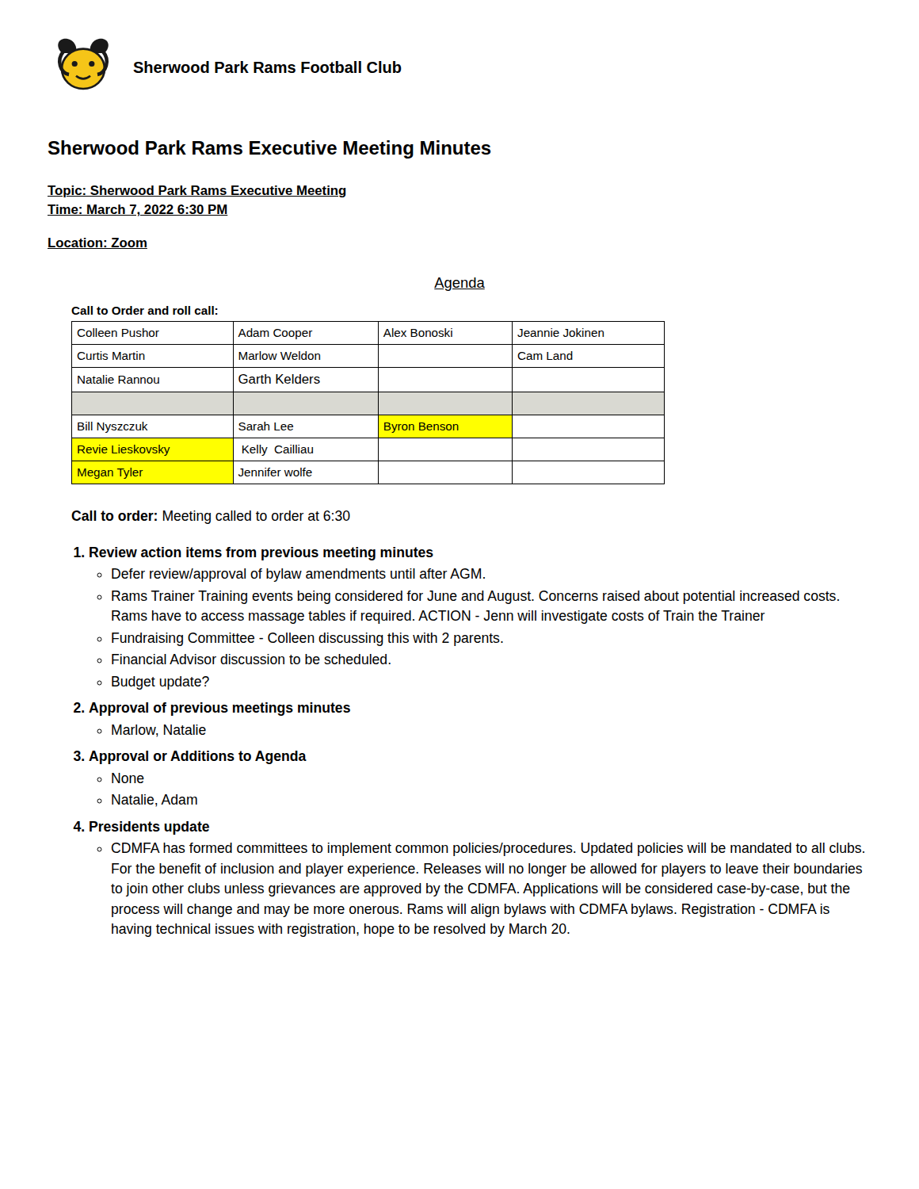Sherwood Park Rams Football Club
Sherwood Park Rams Executive Meeting Minutes
Topic: Sherwood Park Rams Executive Meeting
Time: March 7, 2022 6:30 PM
Location: Zoom
Agenda
Call to Order and roll call:
| Colleen Pushor | Adam Cooper | Alex Bonoski | Jeannie Jokinen |
| Curtis Martin | Marlow Weldon | | Cam Land |
| Natalie Rannou | Garth Kelders | | |
| Bill Nyszczuk | Sarah Lee | Byron Benson | |
| Revie Lieskovsky | Kelly Cailliau | | |
| Megan Tyler | Jennifer wolfe | | |
Call to order: Meeting called to order at 6:30
Review action items from previous meeting minutes
Defer review/approval of bylaw amendments until after AGM.
Rams Trainer Training events being considered for June and August. Concerns raised about potential increased costs. Rams have to access massage tables if required. ACTION - Jenn will investigate costs of Train the Trainer
Fundraising Committee - Colleen discussing this with 2 parents.
Financial Advisor discussion to be scheduled.
Budget update?
Approval of previous meetings minutes
Marlow, Natalie
Approval or Additions to Agenda
None
Natalie, Adam
Presidents update
CDMFA has formed committees to implement common policies/procedures. Updated policies will be mandated to all clubs. For the benefit of inclusion and player experience. Releases will no longer be allowed for players to leave their boundaries to join other clubs unless grievances are approved by the CDMFA. Applications will be considered case-by-case, but the process will change and may be more onerous. Rams will align bylaws with CDMFA bylaws. Registration - CDMFA is having technical issues with registration, hope to be resolved by March 20.